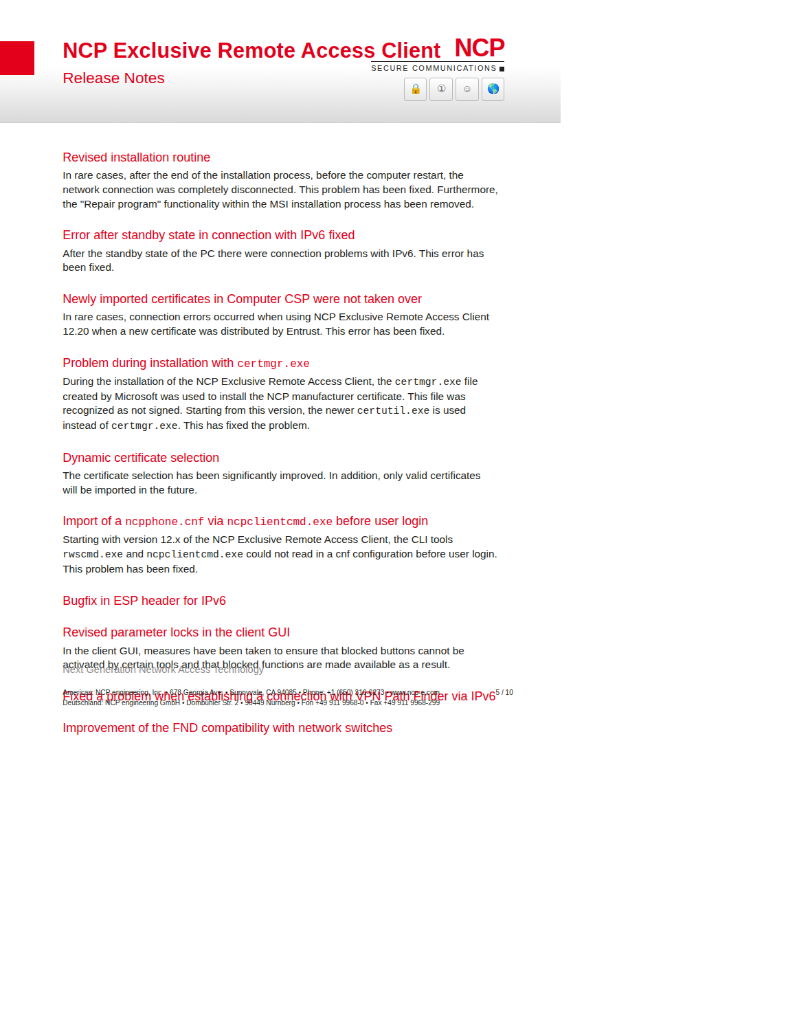NCP Exclusive Remote Access Client
Release Notes
NCP
SECURE COMMUNICATIONS
🔒
①
☺
🌎
Revised installation routine
In rare cases, after the end of the installation process, before the computer restart, the network connection was completely disconnected. This problem has been fixed. Furthermore, the "Repair program" functionality within the MSI installation process has been removed.
Error after standby state in connection with IPv6 fixed
After the standby state of the PC there were connection problems with IPv6. This error has been fixed.
Newly imported certificates in Computer CSP were not taken over
In rare cases, connection errors occurred when using NCP Exclusive Remote Access Client 12.20 when a new certificate was distributed by Entrust. This error has been fixed.
Problem during installation with certmgr.exe
During the installation of the NCP Exclusive Remote Access Client, the certmgr.exe file created by Microsoft was used to install the NCP manufacturer certificate. This file was recognized as not signed. Starting from this version, the newer certutil.exe is used instead of certmgr.exe. This has fixed the problem.
Dynamic certificate selection
The certificate selection has been significantly improved. In addition, only valid certificates will be imported in the future.
Import of a ncpphone.cnf via ncpclientcmd.exe before user login
Starting with version 12.x of the NCP Exclusive Remote Access Client, the CLI tools rwscmd.exe and ncpclientcmd.exe could not read in a cnf configuration before user login. This problem has been fixed.
Bugfix in ESP header for IPv6
Revised parameter locks in the client GUI
In the client GUI, measures have been taken to ensure that blocked buttons cannot be activated by certain tools and that blocked functions are made available as a result.
Fixed a problem when establishing a connection with VPN Path Finder via IPv6
Improvement of the FND compatibility with network switches
Next Generation Network Access Technology
Americas: NCP engineering, Inc. • 678 Georgia Ave. • Sunnyvale, CA 94085 • Phone: +1 (650) 316-6273 • www.ncp-e.com 5 / 10
Deutschland: NCP engineering GmbH • Dombühler Str. 2 • 90449 Nürnberg • Fon +49 911 9968-0 • Fax +49 911 9968-299